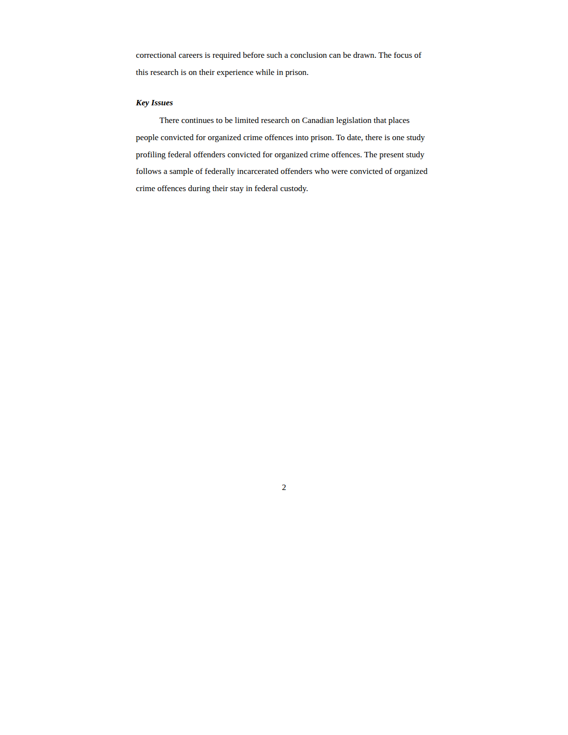correctional careers is required before such a conclusion can be drawn. The focus of this research is on their experience while in prison.
Key Issues
There continues to be limited research on Canadian legislation that places people convicted for organized crime offences into prison. To date, there is one study profiling federal offenders convicted for organized crime offences. The present study follows a sample of federally incarcerated offenders who were convicted of organized crime offences during their stay in federal custody.
2